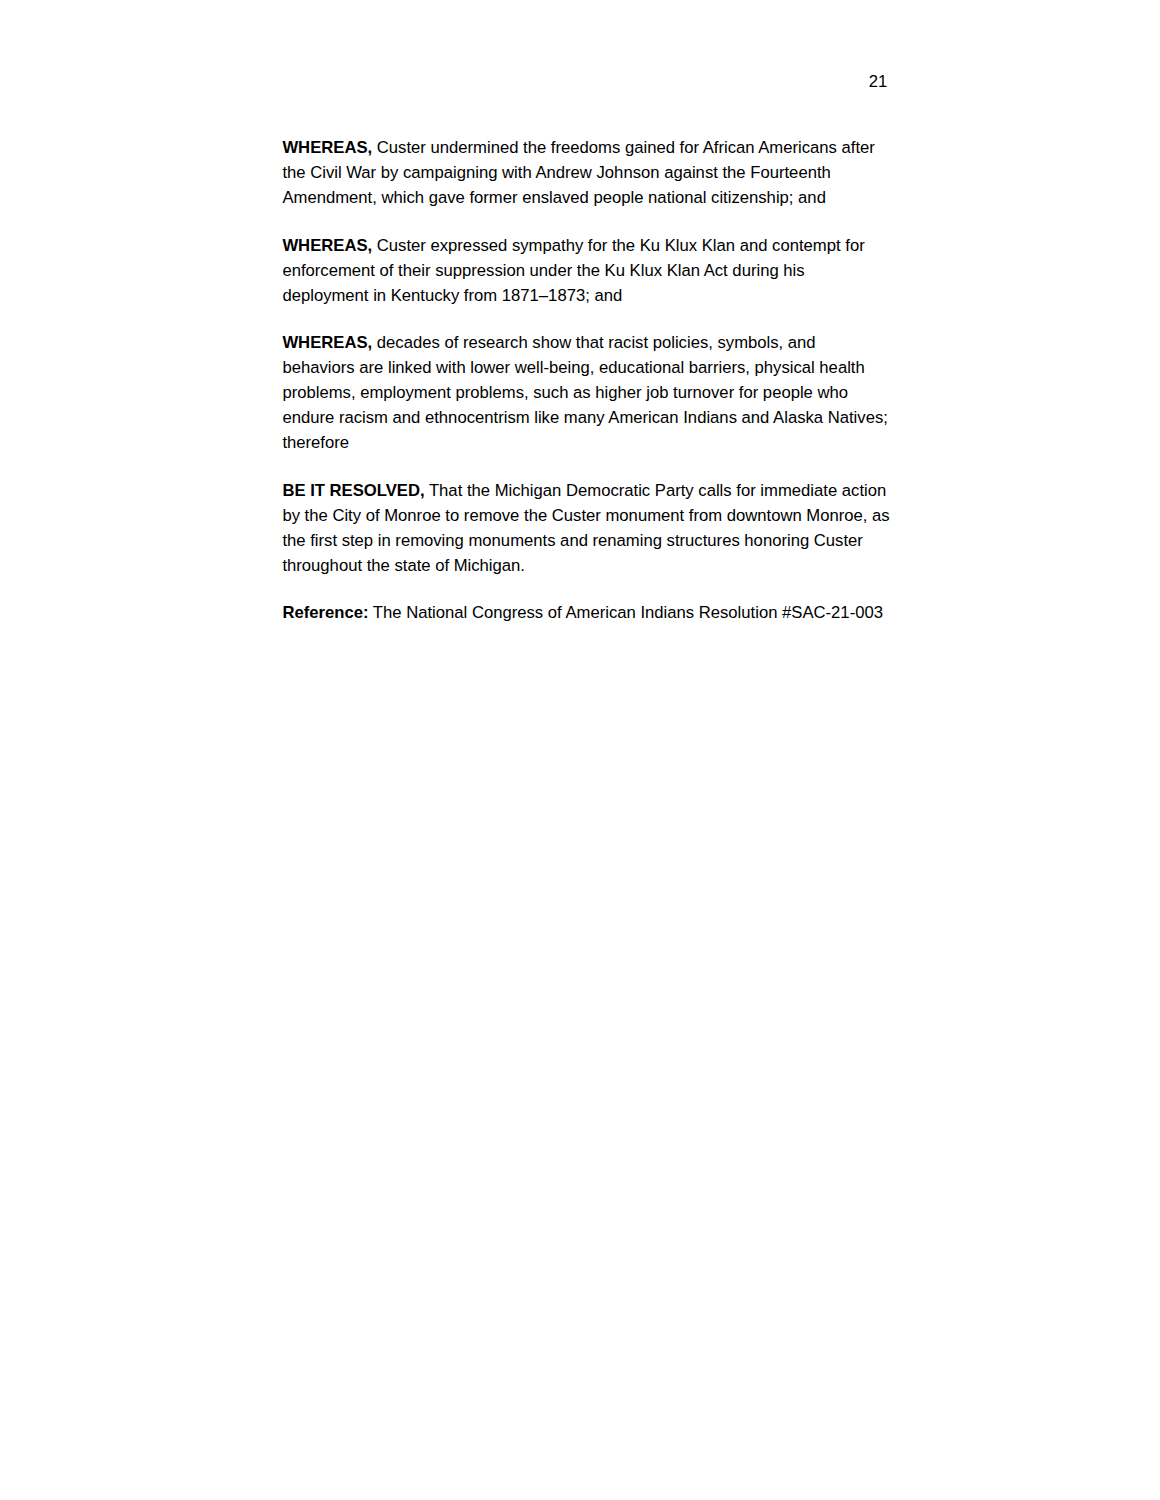21
WHEREAS, Custer undermined the freedoms gained for African Americans after the Civil War by campaigning with Andrew Johnson against the Fourteenth Amendment, which gave former enslaved people national citizenship; and
WHEREAS, Custer expressed sympathy for the Ku Klux Klan and contempt for enforcement of their suppression under the Ku Klux Klan Act during his deployment in Kentucky from 1871–1873; and
WHEREAS, decades of research show that racist policies, symbols, and behaviors are linked with lower well-being, educational barriers, physical health problems, employment problems, such as higher job turnover for people who endure racism and ethnocentrism like many American Indians and Alaska Natives; therefore
BE IT RESOLVED, That the Michigan Democratic Party calls for immediate action by the City of Monroe to remove the Custer monument from downtown Monroe, as the first step in removing monuments and renaming structures honoring Custer throughout the state of Michigan.
Reference: The National Congress of American Indians Resolution #SAC-21-003